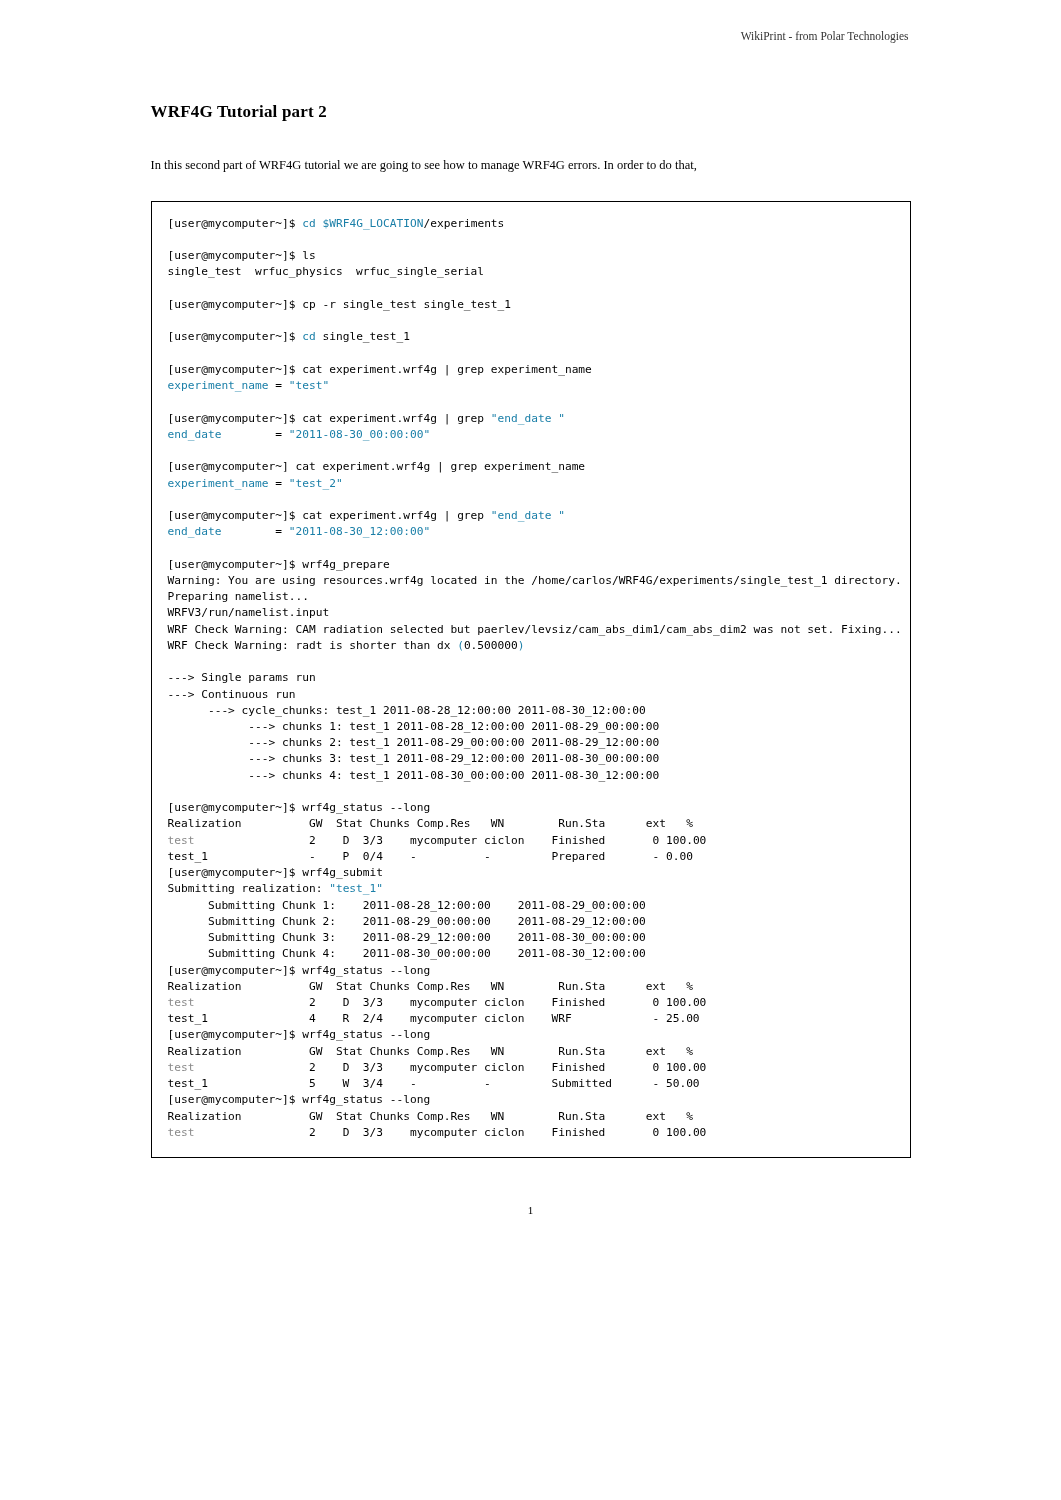WikiPrint - from Polar Technologies
WRF4G Tutorial part 2
In this second part of WRF4G tutorial we are going to see how to manage WRF4G errors. In order to do that,
[user@mycomputer~]$ cd $WRF4G_LOCATION/experiments

[user@mycomputer~]$ ls
single_test  wrfuc_physics  wrfuc_single_serial

[user@mycomputer~]$ cp -r single_test single_test_1

[user@mycomputer~]$ cd single_test_1

[user@mycomputer~]$ cat experiment.wrf4g | grep experiment_name
experiment_name = "test"

[user@mycomputer~]$ cat experiment.wrf4g | grep "end_date "
end_date        = "2011-08-30_00:00:00"

[user@mycomputer~] cat experiment.wrf4g | grep experiment_name
experiment_name = "test_2"

[user@mycomputer~]$ cat experiment.wrf4g | grep "end_date "
end_date        = "2011-08-30_12:00:00"

[user@mycomputer~]$ wrf4g_prepare
Warning: You are using resources.wrf4g located in the /home/carlos/WRF4G/experiments/single_test_1 directory.
Preparing namelist...
WRFV3/run/namelist.input
WRF Check Warning: CAM radiation selected but paerlev/levsiz/cam_abs_dim1/cam_abs_dim2 was not set. Fixing...
WRF Check Warning: radt is shorter than dx (0.500000)

---> Single params run
---> Continuous run
      ---> cycle_chunks: test_1 2011-08-28_12:00:00 2011-08-30_12:00:00
            ---> chunks 1: test_1 2011-08-28_12:00:00 2011-08-29_00:00:00
            ---> chunks 2: test_1 2011-08-29_00:00:00 2011-08-29_12:00:00
            ---> chunks 3: test_1 2011-08-29_12:00:00 2011-08-30_00:00:00
            ---> chunks 4: test_1 2011-08-30_00:00:00 2011-08-30_12:00:00

[user@mycomputer~]$ wrf4g_status --long
Realization          GW  Stat Chunks Comp.Res   WN        Run.Sta      ext   %
test                 2    D  3/3    mycomputer ciclon    Finished       0 100.00
test_1               -    P  0/4    -          -         Prepared       - 0.00
[user@mycomputer~]$ wrf4g_submit
Submitting realization: "test_1"
      Submitting Chunk 1:    2011-08-28_12:00:00    2011-08-29_00:00:00
      Submitting Chunk 2:    2011-08-29_00:00:00    2011-08-29_12:00:00
      Submitting Chunk 3:    2011-08-29_12:00:00    2011-08-30_00:00:00
      Submitting Chunk 4:    2011-08-30_00:00:00    2011-08-30_12:00:00
[user@mycomputer~]$ wrf4g_status --long
Realization          GW  Stat Chunks Comp.Res   WN        Run.Sta      ext   %
test                 2    D  3/3    mycomputer ciclon    Finished       0 100.00
test_1               4    R  2/4    mycomputer ciclon    WRF            - 25.00
[user@mycomputer~]$ wrf4g_status --long
Realization          GW  Stat Chunks Comp.Res   WN        Run.Sta      ext   %
test                 2    D  3/3    mycomputer ciclon    Finished       0 100.00
test_1               5    W  3/4    -          -         Submitted      - 50.00
[user@mycomputer~]$ wrf4g_status --long
Realization          GW  Stat Chunks Comp.Res   WN        Run.Sta      ext   %
test                 2    D  3/3    mycomputer ciclon    Finished       0 100.00
1